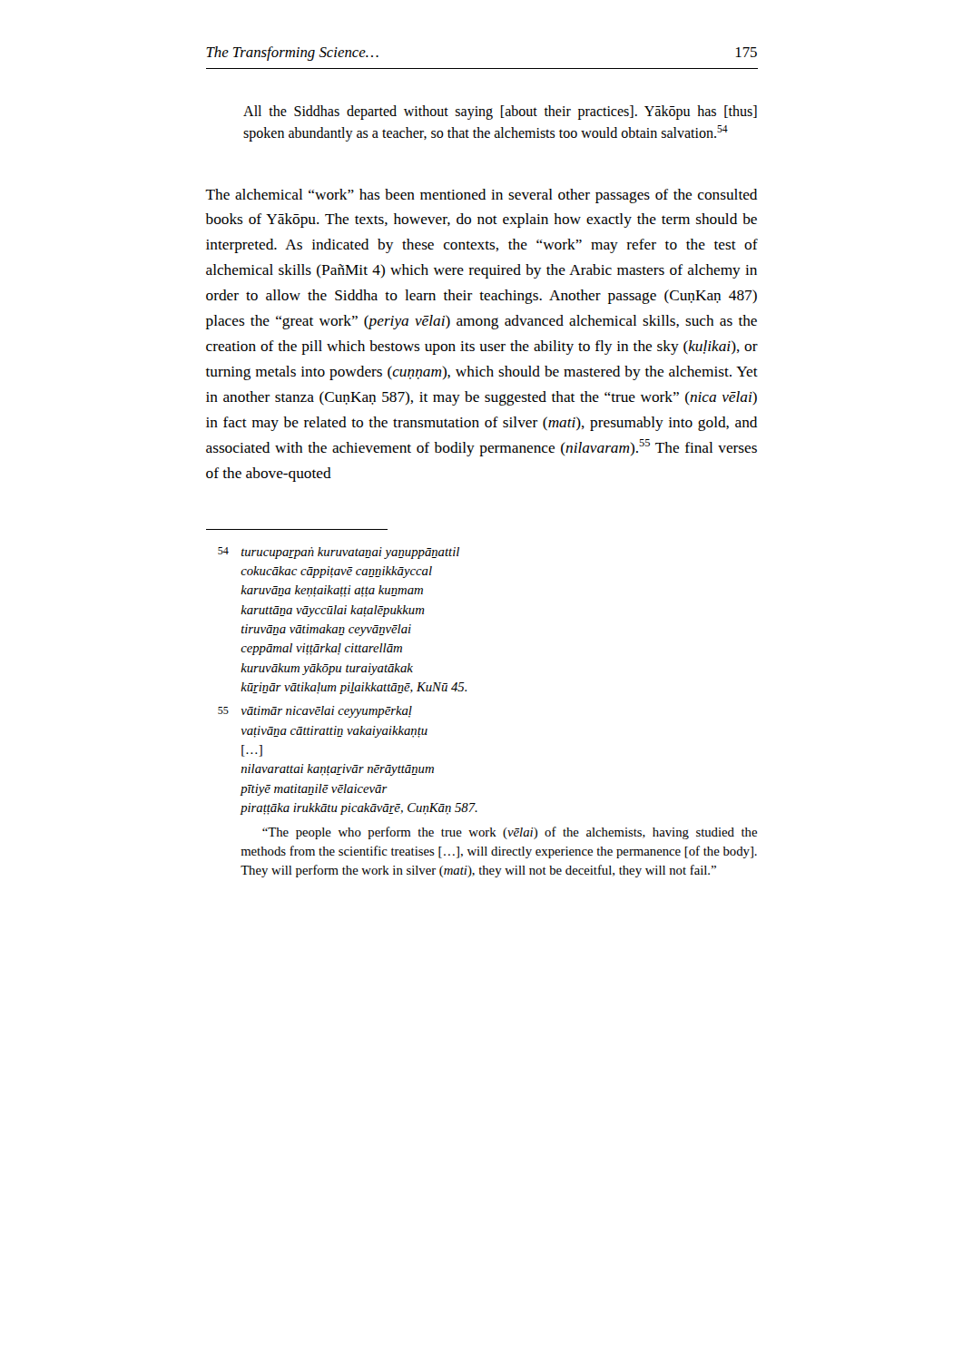The Transforming Science… 175
All the Siddhas departed without saying [about their practices]. Yākōpu has [thus] spoken abundantly as a teacher, so that the alchemists too would obtain salvation.54
The alchemical “work” has been mentioned in several other passages of the consulted books of Yākōpu. The texts, however, do not explain how exactly the term should be interpreted. As indicated by these contexts, the “work” may refer to the test of alchemical skills (PañMit 4) which were required by the Arabic masters of alchemy in order to allow the Siddha to learn their teachings. Another passage (CuṇKaṇ 487) places the “great work” (periya vēlai) among advanced alchemical skills, such as the creation of the pill which bestows upon its user the ability to fly in the sky (kuḷikai), or turning metals into powders (cuṇṇam), which should be mastered by the alchemist. Yet in another stanza (CuṇKaṇ 587), it may be suggested that the “true work” (nica vēlai) in fact may be related to the transmutation of silver (mati), presumably into gold, and associated with the achievement of bodily permanence (nilavaram).55 The final verses of the above-quoted
54
turucupaṟpaṅ kuruvataṉai yaṉuppāṉattil cokucākac cāppiṭavē caṉṉikkāyccal karuvāṉa keṇṭaikaṭṭi aṭṭa kuṉmam karuttāṉa vāyccūlai kaṭalēpukkum tiruvāṉa vātimakaṉ ceyvāṉvēlai ceppāmal viṭṭārkaḷ cittarellām kuruvākum yākōpu turaiyatākak kūṟiṉār vātikaḷum piḻaikkattāṉē, KuNū 45.
55
vātimār nicavēlai ceyyumpērkaḷ vaṭivāṉa cāttirattiṉ vakaiyaikkaṇṭu […] nilavarattai kaṇṭaṟivār nērāyttāṉum pītiyē matitaṉilē vēlaicevār piraṭṭāka irukkātu picakāvāṟē, CuṇKāṇ 587.
“The people who perform the true work (vēlai) of the alchemists, having studied the methods from the scientific treatises […], will directly experience the permanence [of the body]. They will perform the work in silver (mati), they will not be deceitful, they will not fail.”